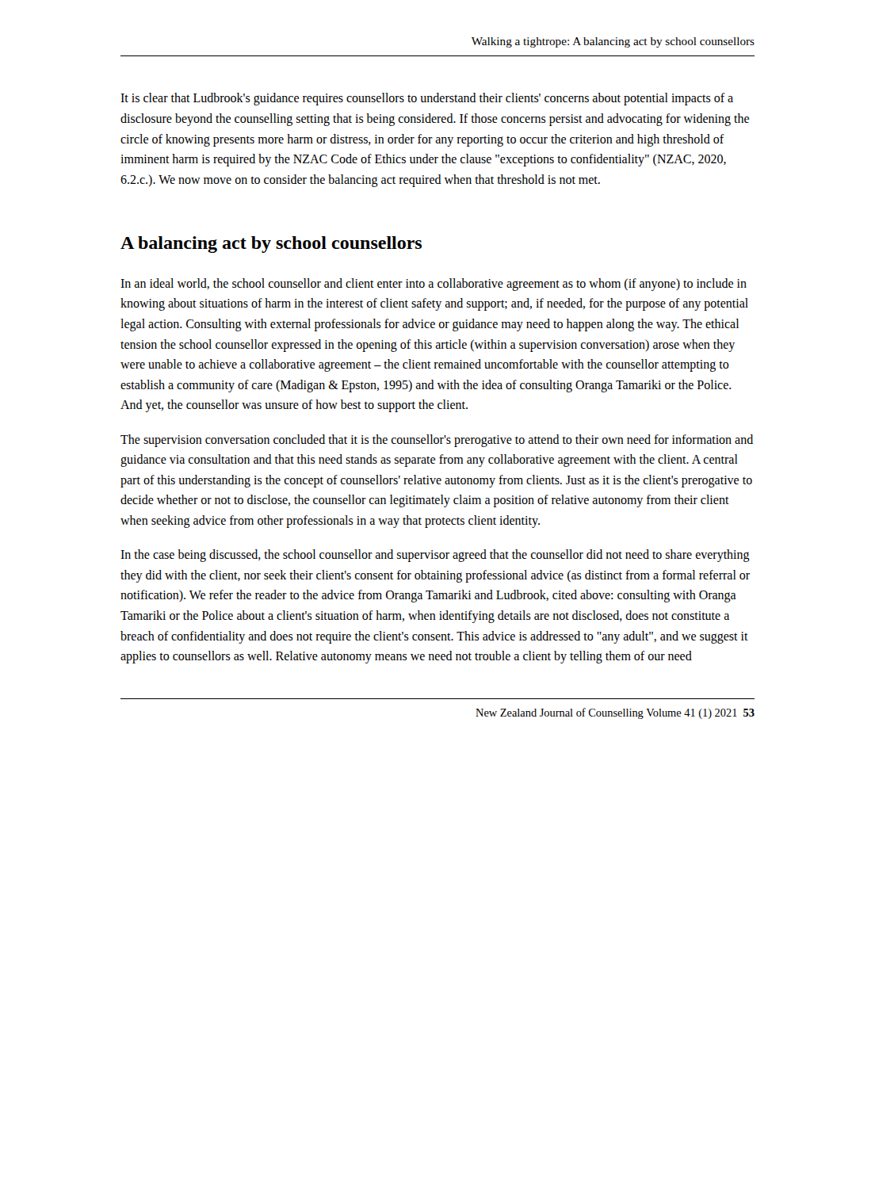Walking a tightrope: A balancing act by school counsellors
It is clear that Ludbrook's guidance requires counsellors to understand their clients' concerns about potential impacts of a disclosure beyond the counselling setting that is being considered. If those concerns persist and advocating for widening the circle of knowing presents more harm or distress, in order for any reporting to occur the criterion and high threshold of imminent harm is required by the NZAC Code of Ethics under the clause "exceptions to confidentiality" (NZAC, 2020, 6.2.c.). We now move on to consider the balancing act required when that threshold is not met.
A balancing act by school counsellors
In an ideal world, the school counsellor and client enter into a collaborative agreement as to whom (if anyone) to include in knowing about situations of harm in the interest of client safety and support; and, if needed, for the purpose of any potential legal action. Consulting with external professionals for advice or guidance may need to happen along the way. The ethical tension the school counsellor expressed in the opening of this article (within a supervision conversation) arose when they were unable to achieve a collaborative agreement – the client remained uncomfortable with the counsellor attempting to establish a community of care (Madigan & Epston, 1995) and with the idea of consulting Oranga Tamariki or the Police. And yet, the counsellor was unsure of how best to support the client.
The supervision conversation concluded that it is the counsellor's prerogative to attend to their own need for information and guidance via consultation and that this need stands as separate from any collaborative agreement with the client. A central part of this understanding is the concept of counsellors' relative autonomy from clients. Just as it is the client's prerogative to decide whether or not to disclose, the counsellor can legitimately claim a position of relative autonomy from their client when seeking advice from other professionals in a way that protects client identity.
In the case being discussed, the school counsellor and supervisor agreed that the counsellor did not need to share everything they did with the client, nor seek their client's consent for obtaining professional advice (as distinct from a formal referral or notification). We refer the reader to the advice from Oranga Tamariki and Ludbrook, cited above: consulting with Oranga Tamariki or the Police about a client's situation of harm, when identifying details are not disclosed, does not constitute a breach of confidentiality and does not require the client's consent. This advice is addressed to "any adult", and we suggest it applies to counsellors as well. Relative autonomy means we need not trouble a client by telling them of our need
New Zealand Journal of Counselling Volume 41 (1) 2021 53